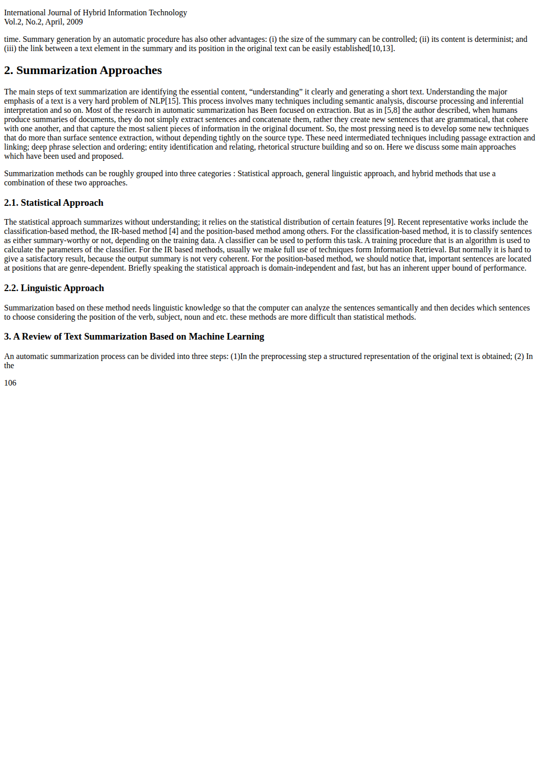International Journal of Hybrid Information Technology
Vol.2, No.2, April, 2009
time. Summary generation by an automatic procedure has also other advantages: (i) the size of the summary can be controlled; (ii) its content is determinist; and (iii) the link between a text element in the summary and its position in the original text can be easily established[10,13].
2. Summarization Approaches
The main steps of text summarization are identifying the essential content, “understanding” it clearly and generating a short text. Understanding the major emphasis of a text is a very hard problem of NLP[15]. This process involves many techniques including semantic analysis, discourse processing and inferential interpretation and so on. Most of the research in automatic summarization has Been focused on extraction. But as in [5,8] the author described, when humans produce summaries of documents, they do not simply extract sentences and concatenate them, rather they create new sentences that are grammatical, that cohere with one another, and that capture the most salient pieces of information in the original document. So, the most pressing need is to develop some new techniques that do more than surface sentence extraction, without depending tightly on the source type. These need intermediated techniques including passage extraction and linking; deep phrase selection and ordering; entity identification and relating, rhetorical structure building and so on. Here we discuss some main approaches which have been used and proposed.
Summarization methods can be roughly grouped into three categories : Statistical approach, general linguistic approach, and hybrid methods that use a combination of these two approaches.
2.1. Statistical Approach
The statistical approach summarizes without understanding; it relies on the statistical distribution of certain features [9]. Recent representative works include the classification-based method, the IR-based method [4] and the position-based method among others. For the classification-based method, it is to classify sentences as either summary-worthy or not, depending on the training data. A classifier can be used to perform this task. A training procedure that is an algorithm is used to calculate the parameters of the classifier. For the IR based methods, usually we make full use of techniques form Information Retrieval. But normally it is hard to give a satisfactory result, because the output summary is not very coherent. For the position-based method, we should notice that, important sentences are located at positions that are genre-dependent. Briefly speaking the statistical approach is domain-independent and fast, but has an inherent upper bound of performance.
2.2. Linguistic Approach
Summarization based on these method needs linguistic knowledge so that the computer can analyze the sentences semantically and then decides which sentences to choose considering the position of the verb, subject, noun and etc. these methods are more difficult than statistical methods.
3. A Review of Text Summarization Based on Machine Learning
An automatic summarization process can be divided into three steps: (1)In the preprocessing step a structured representation of the original text is obtained; (2) In the
106